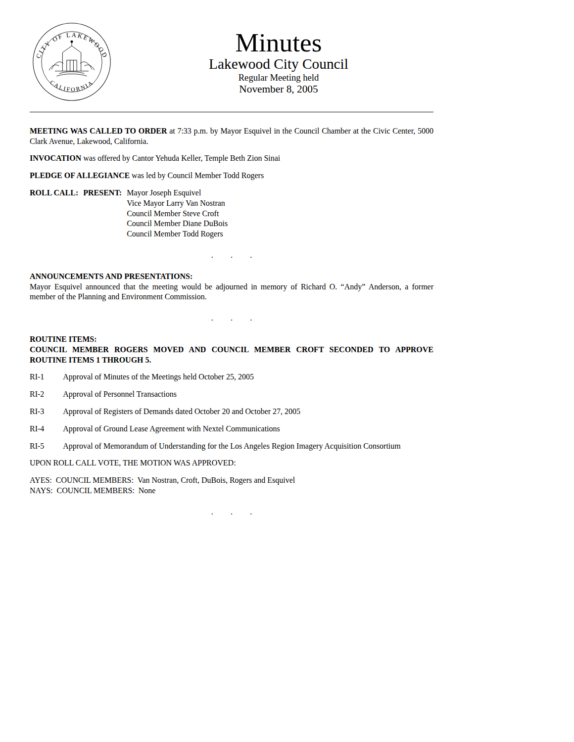CITY OF LAKEWOOD CALIFORNIA
Minutes
Lakewood City Council
Regular Meeting held
November 8, 2005
MEETING WAS CALLED TO ORDER at 7:33 p.m. by Mayor Esquivel in the Council Chamber at the Civic Center, 5000 Clark Avenue, Lakewood, California.
INVOCATION was offered by Cantor Yehuda Keller, Temple Beth Zion Sinai
PLEDGE OF ALLEGIANCE was led by Council Member Todd Rogers
ROLL CALL:
PRESENT:
Mayor Joseph Esquivel
Vice Mayor Larry Van Nostran
Council Member Steve Croft
Council Member Diane DuBois
Council Member Todd Rogers
...
ANNOUNCEMENTS AND PRESENTATIONS:
Mayor Esquivel announced that the meeting would be adjourned in memory of Richard O. “Andy” Anderson, a former member of the Planning and Environment Commission.
...
ROUTINE ITEMS:
COUNCIL MEMBER ROGERS MOVED AND COUNCIL MEMBER CROFT SECONDED TO APPROVE ROUTINE ITEMS 1 THROUGH 5.
RI-1
Approval of Minutes of the Meetings held October 25, 2005
RI-2
Approval of Personnel Transactions
RI-3
Approval of Registers of Demands dated October 20 and October 27, 2005
RI-4
Approval of Ground Lease Agreement with Nextel Communications
RI-5
Approval of Memorandum of Understanding for the Los Angeles Region Imagery Acquisition Consortium
UPON ROLL CALL VOTE, THE MOTION WAS APPROVED:
AYES: COUNCIL MEMBERS: Van Nostran, Croft, DuBois, Rogers and Esquivel
NAYS: COUNCIL MEMBERS: None
...